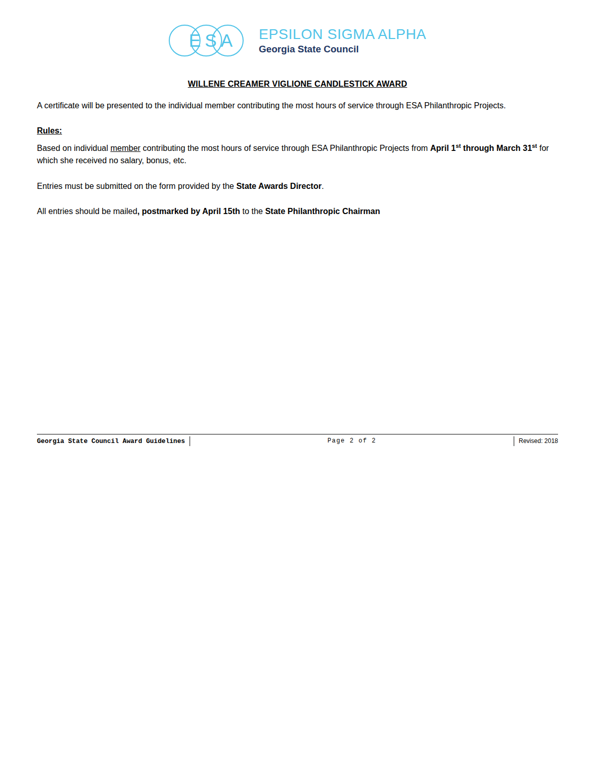ESA
EPSILON SIGMA ALPHA
Georgia State Council
WILLENE CREAMER VIGLIONE CANDLESTICK AWARD
A certificate will be presented to the individual member contributing the most hours of service through ESA Philanthropic Projects.
Rules:
Based on individual member contributing the most hours of service through ESA Philanthropic Projects from April 1st through March 31st for which she received no salary, bonus, etc.
Entries must be submitted on the form provided by the State Awards Director.
All entries should be mailed, postmarked by April 15th to the State Philanthropic Chairman
Georgia State Council Award Guidelines
Page 2 of 2
Revised: 2018